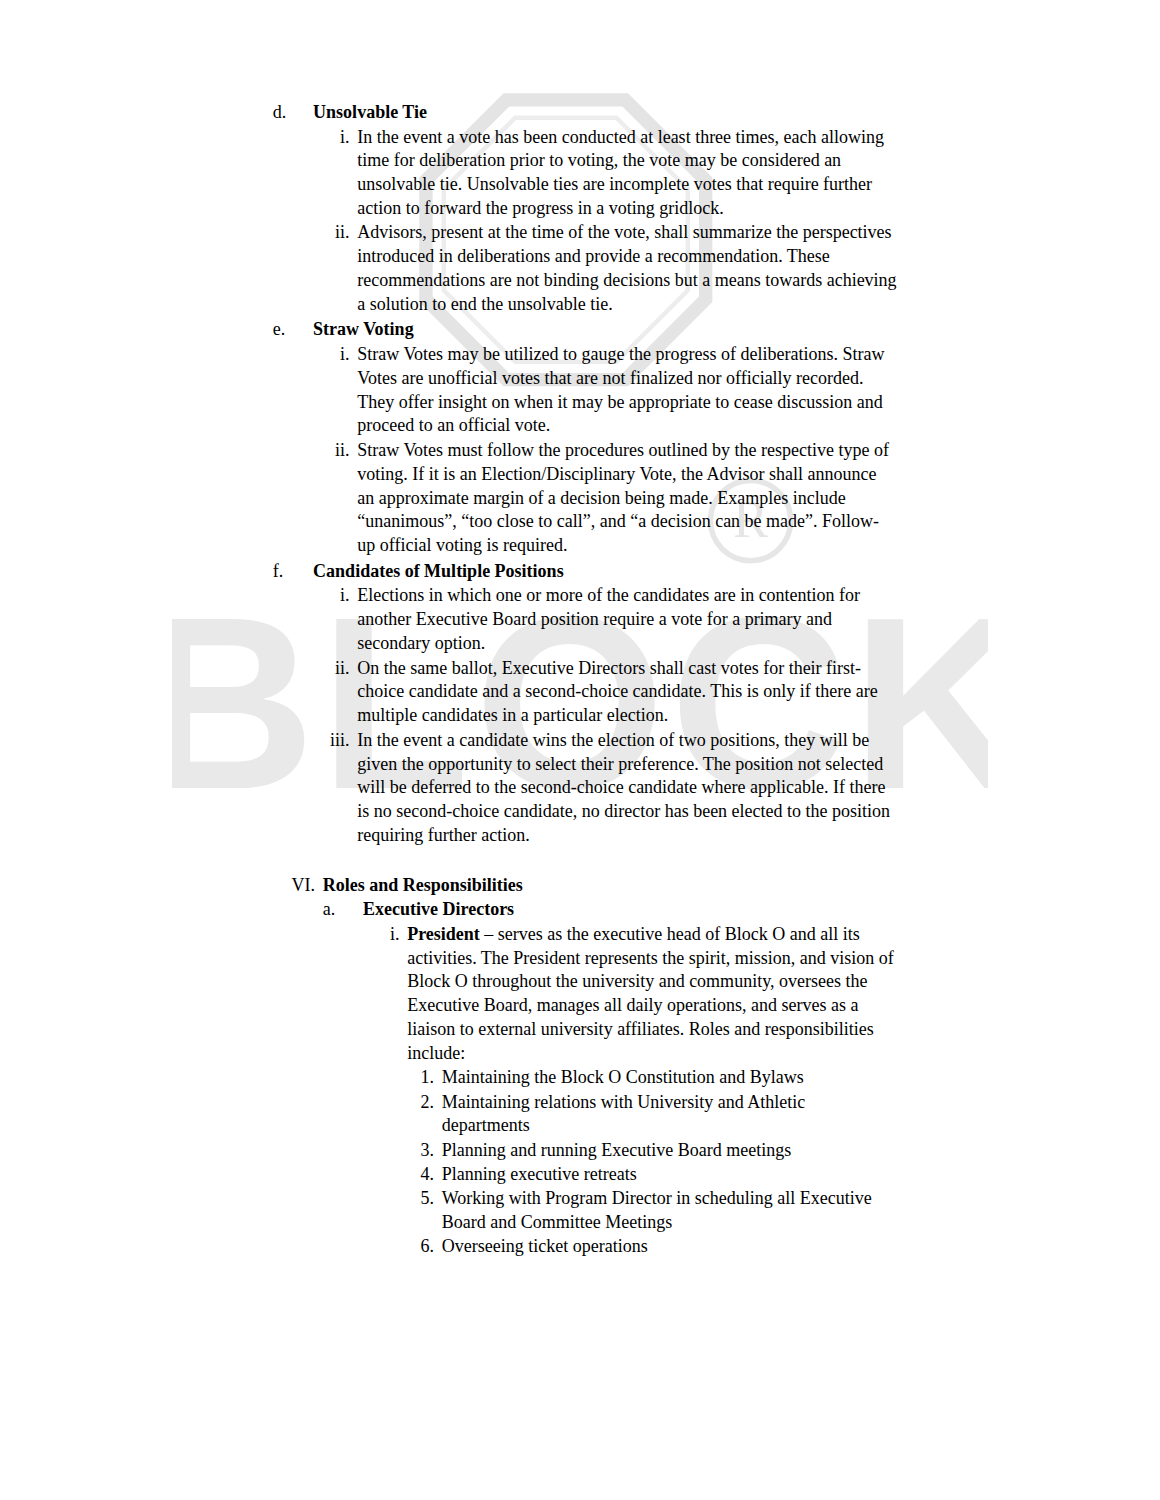BLOCK O
R
d. Unsolvable Tie
i. In the event a vote has been conducted at least three times, each allowing time for deliberation prior to voting, the vote may be considered an unsolvable tie. Unsolvable ties are incomplete votes that require further action to forward the progress in a voting gridlock.
ii. Advisors, present at the time of the vote, shall summarize the perspectives introduced in deliberations and provide a recommendation. These recommendations are not binding decisions but a means towards achieving a solution to end the unsolvable tie.
e. Straw Voting
i. Straw Votes may be utilized to gauge the progress of deliberations. Straw Votes are unofficial votes that are not finalized nor officially recorded. They offer insight on when it may be appropriate to cease discussion and proceed to an official vote.
ii. Straw Votes must follow the procedures outlined by the respective type of voting. If it is an Election/Disciplinary Vote, the Advisor shall announce an approximate margin of a decision being made. Examples include “unanimous”, “too close to call”, and “a decision can be made”. Follow-up official voting is required.
f. Candidates of Multiple Positions
i. Elections in which one or more of the candidates are in contention for another Executive Board position require a vote for a primary and secondary option.
ii. On the same ballot, Executive Directors shall cast votes for their first-choice candidate and a second-choice candidate. This is only if there are multiple candidates in a particular election.
iii. In the event a candidate wins the election of two positions, they will be given the opportunity to select their preference. The position not selected will be deferred to the second-choice candidate where applicable. If there is no second-choice candidate, no director has been elected to the position requiring further action.
VI. Roles and Responsibilities
a. Executive Directors
i. President – serves as the executive head of Block O and all its activities. The President represents the spirit, mission, and vision of Block O throughout the university and community, oversees the Executive Board, manages all daily operations, and serves as a liaison to external university affiliates. Roles and responsibilities include:
1. Maintaining the Block O Constitution and Bylaws
2. Maintaining relations with University and Athletic departments
3. Planning and running Executive Board meetings
4. Planning executive retreats
5. Working with Program Director in scheduling all Executive Board and Committee Meetings
6. Overseeing ticket operations